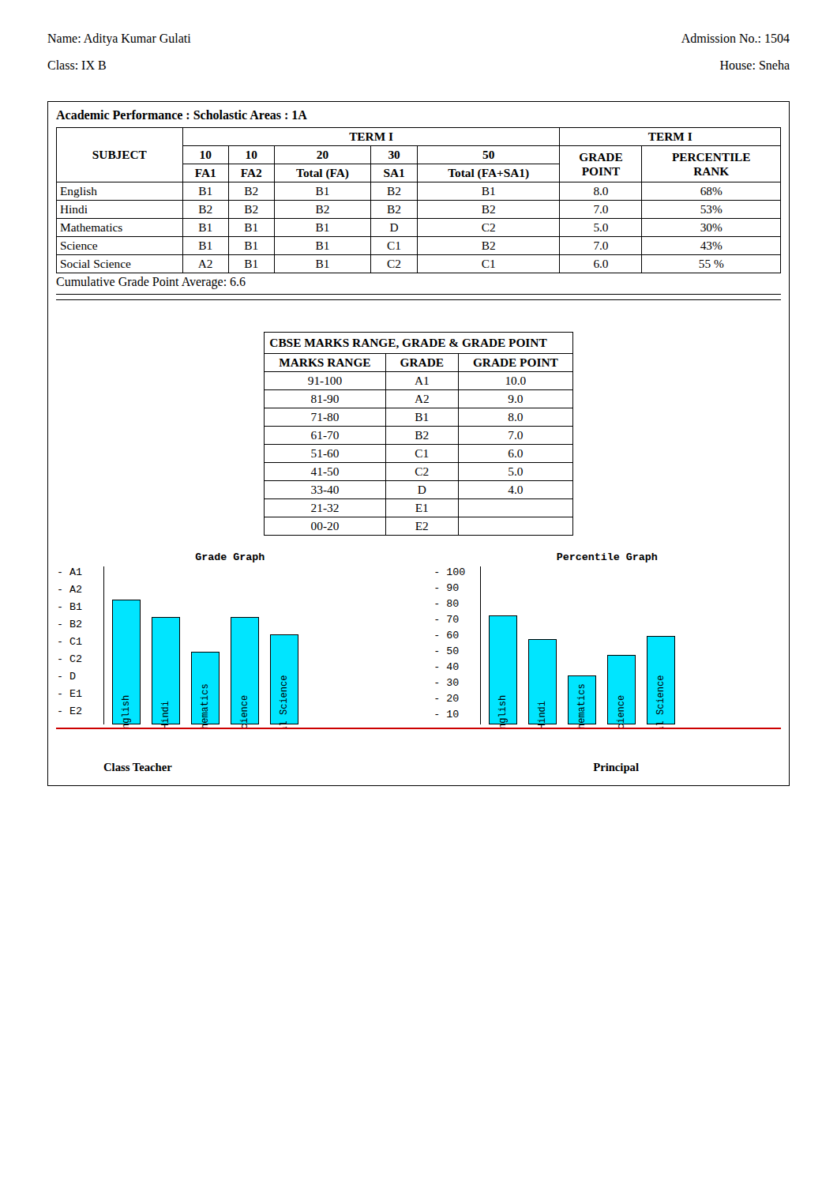Name: Aditya Kumar Gulati
Admission No.: 1504
Class: IX B
House: Sneha
Academic Performance : Scholastic Areas : 1A
| SUBJECT | TERM I | TERM I |
| --- | --- | --- |
| 10 | 10 | 20 | 30 | 50 | GRADE POINT | PERCENTILE RANK |
| FA1 | FA2 | Total (FA) | SA1 | Total (FA+SA1) |
| English | B1 | B2 | B1 | B2 | B1 | 8.0 | 68% |
| Hindi | B2 | B2 | B2 | B2 | B2 | 7.0 | 53% |
| Mathematics | B1 | B1 | B1 | D | C2 | 5.0 | 30% |
| Science | B1 | B1 | B1 | C1 | B2 | 7.0 | 43% |
| Social Science | A2 | B1 | B1 | C2 | C1 | 6.0 | 55 % |
Cumulative Grade Point Average: 6.6
CBSE MARKS RANGE, GRADE & GRADE POINT
| MARKS RANGE | GRADE | GRADE POINT |
| --- | --- | --- |
| 91-100 | A1 | 10.0 |
| 81-90 | A2 | 9.0 |
| 71-80 | B1 | 8.0 |
| 61-70 | B2 | 7.0 |
| 51-60 | C1 | 6.0 |
| 41-50 | C2 | 5.0 |
| 33-40 | D | 4.0 |
| 21-32 | E1 | |
| 00-20 | E2 | |
Grade Graph
- A1 - A2 - B1 - B2 - C1 - C2 - D - E1 - E2 -
English
Hindi
Mathematics
Science
Social Science
Percentile Graph
- 100 - 90 - 80 - 70 - 60 - 50 - 40 - 30 - 20 - 10
English
Hindi
Mathematics
Science
Social Science
Class Teacher
Principal